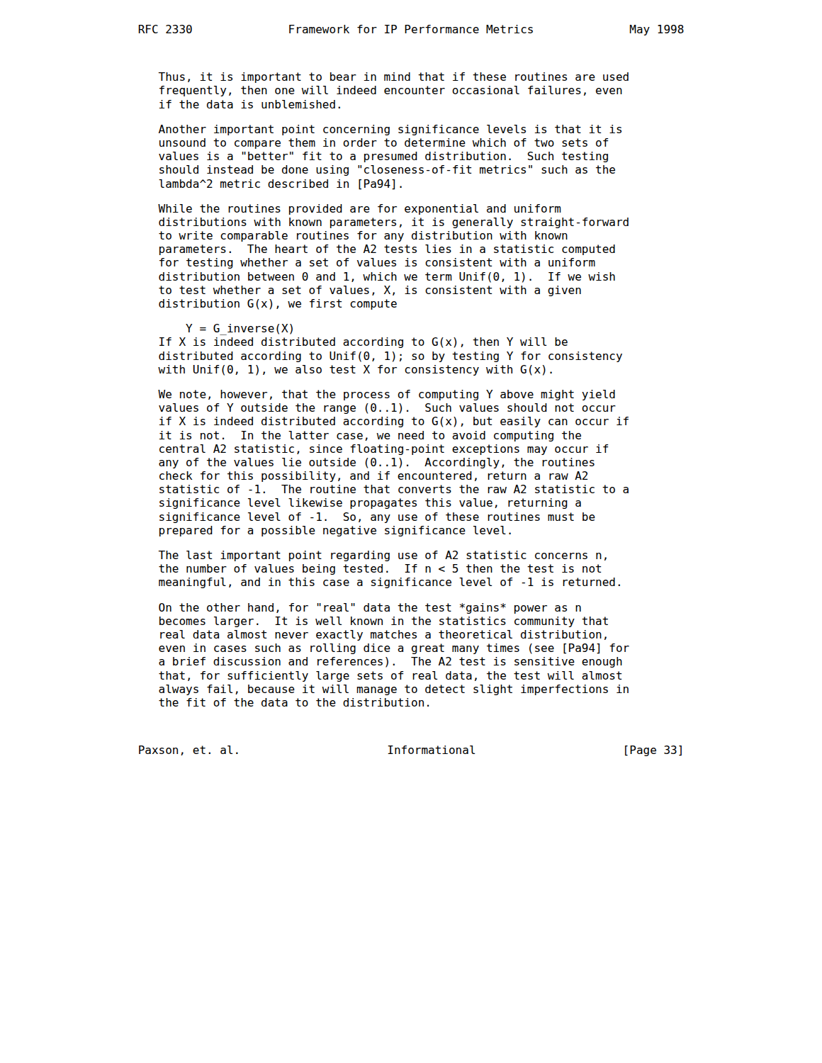RFC 2330 Framework for IP Performance Metrics May 1998
Thus, it is important to bear in mind that if these routines are used frequently, then one will indeed encounter occasional failures, even if the data is unblemished.
Another important point concerning significance levels is that it is unsound to compare them in order to determine which of two sets of values is a "better" fit to a presumed distribution. Such testing should instead be done using "closeness-of-fit metrics" such as the lambda^2 metric described in [Pa94].
While the routines provided are for exponential and uniform distributions with known parameters, it is generally straight-forward to write comparable routines for any distribution with known parameters. The heart of the A2 tests lies in a statistic computed for testing whether a set of values is consistent with a uniform distribution between 0 and 1, which we term Unif(0, 1). If we wish to test whether a set of values, X, is consistent with a given distribution G(x), we first compute
Y = G_inverse(X)
If X is indeed distributed according to G(x), then Y will be distributed according to Unif(0, 1); so by testing Y for consistency with Unif(0, 1), we also test X for consistency with G(x).
We note, however, that the process of computing Y above might yield values of Y outside the range (0..1). Such values should not occur if X is indeed distributed according to G(x), but easily can occur if it is not. In the latter case, we need to avoid computing the central A2 statistic, since floating-point exceptions may occur if any of the values lie outside (0..1). Accordingly, the routines check for this possibility, and if encountered, return a raw A2 statistic of -1. The routine that converts the raw A2 statistic to a significance level likewise propagates this value, returning a significance level of -1. So, any use of these routines must be prepared for a possible negative significance level.
The last important point regarding use of A2 statistic concerns n, the number of values being tested. If n < 5 then the test is not meaningful, and in this case a significance level of -1 is returned.
On the other hand, for "real" data the test *gains* power as n becomes larger. It is well known in the statistics community that real data almost never exactly matches a theoretical distribution, even in cases such as rolling dice a great many times (see [Pa94] for a brief discussion and references). The A2 test is sensitive enough that, for sufficiently large sets of real data, the test will almost always fail, because it will manage to detect slight imperfections in the fit of the data to the distribution.
Paxson, et. al. Informational [Page 33]